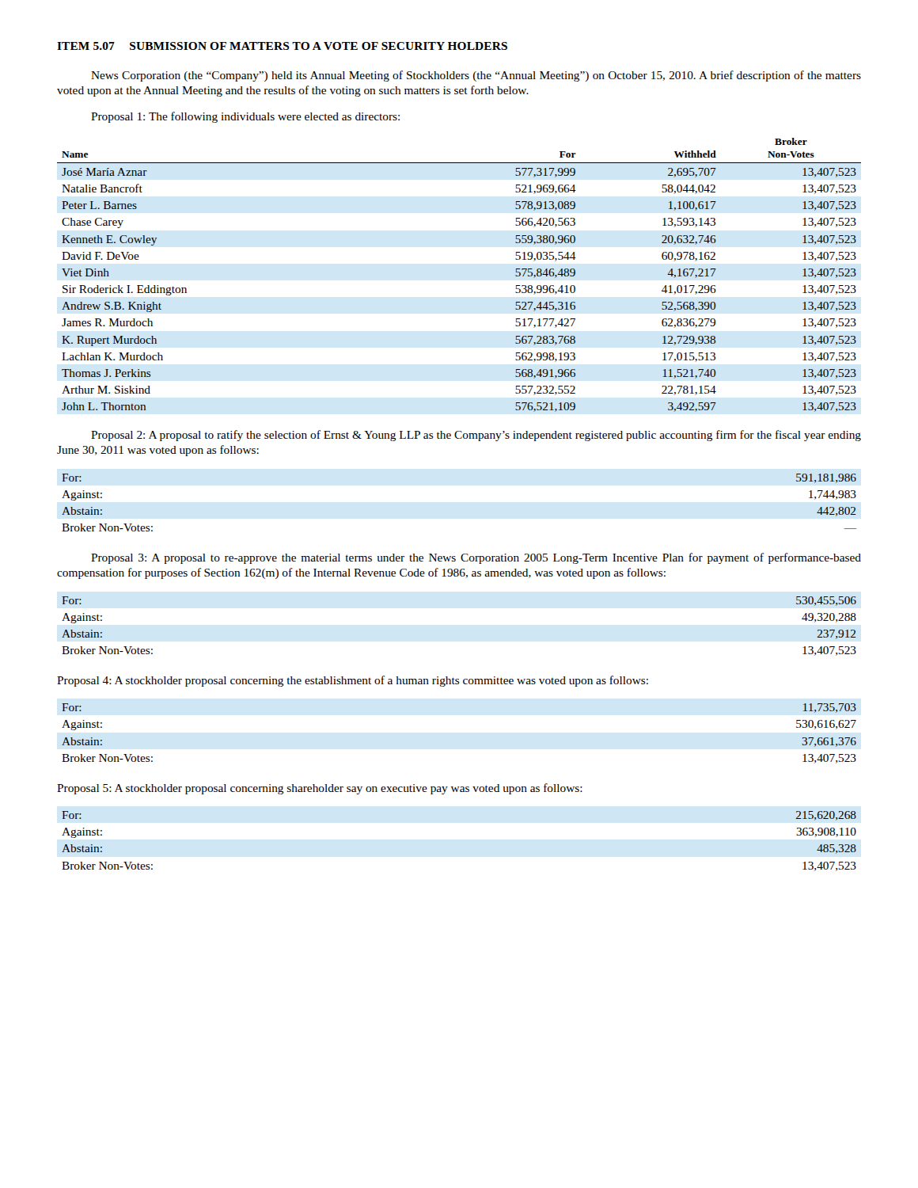ITEM 5.07 SUBMISSION OF MATTERS TO A VOTE OF SECURITY HOLDERS
News Corporation (the “Company”) held its Annual Meeting of Stockholders (the “Annual Meeting”) on October 15, 2010. A brief description of the matters voted upon at the Annual Meeting and the results of the voting on such matters is set forth below.
Proposal 1: The following individuals were elected as directors:
| Name | For | Withheld | Broker Non-Votes |
| --- | --- | --- | --- |
| José María Aznar | 577,317,999 | 2,695,707 | 13,407,523 |
| Natalie Bancroft | 521,969,664 | 58,044,042 | 13,407,523 |
| Peter L. Barnes | 578,913,089 | 1,100,617 | 13,407,523 |
| Chase Carey | 566,420,563 | 13,593,143 | 13,407,523 |
| Kenneth E. Cowley | 559,380,960 | 20,632,746 | 13,407,523 |
| David F. DeVoe | 519,035,544 | 60,978,162 | 13,407,523 |
| Viet Dinh | 575,846,489 | 4,167,217 | 13,407,523 |
| Sir Roderick I. Eddington | 538,996,410 | 41,017,296 | 13,407,523 |
| Andrew S.B. Knight | 527,445,316 | 52,568,390 | 13,407,523 |
| James R. Murdoch | 517,177,427 | 62,836,279 | 13,407,523 |
| K. Rupert Murdoch | 567,283,768 | 12,729,938 | 13,407,523 |
| Lachlan K. Murdoch | 562,998,193 | 17,015,513 | 13,407,523 |
| Thomas J. Perkins | 568,491,966 | 11,521,740 | 13,407,523 |
| Arthur M. Siskind | 557,232,552 | 22,781,154 | 13,407,523 |
| John L. Thornton | 576,521,109 | 3,492,597 | 13,407,523 |
Proposal 2: A proposal to ratify the selection of Ernst & Young LLP as the Company’s independent registered public accounting firm for the fiscal year ending June 30, 2011 was voted upon as follows:
| For: | 591,181,986 |
| Against: | 1,744,983 |
| Abstain: | 442,802 |
| Broker Non-Votes: | — |
Proposal 3: A proposal to re-approve the material terms under the News Corporation 2005 Long-Term Incentive Plan for payment of performance-based compensation for purposes of Section 162(m) of the Internal Revenue Code of 1986, as amended, was voted upon as follows:
| For: | 530,455,506 |
| Against: | 49,320,288 |
| Abstain: | 237,912 |
| Broker Non-Votes: | 13,407,523 |
Proposal 4: A stockholder proposal concerning the establishment of a human rights committee was voted upon as follows:
| For: | 11,735,703 |
| Against: | 530,616,627 |
| Abstain: | 37,661,376 |
| Broker Non-Votes: | 13,407,523 |
Proposal 5: A stockholder proposal concerning shareholder say on executive pay was voted upon as follows:
| For: | 215,620,268 |
| Against: | 363,908,110 |
| Abstain: | 485,328 |
| Broker Non-Votes: | 13,407,523 |